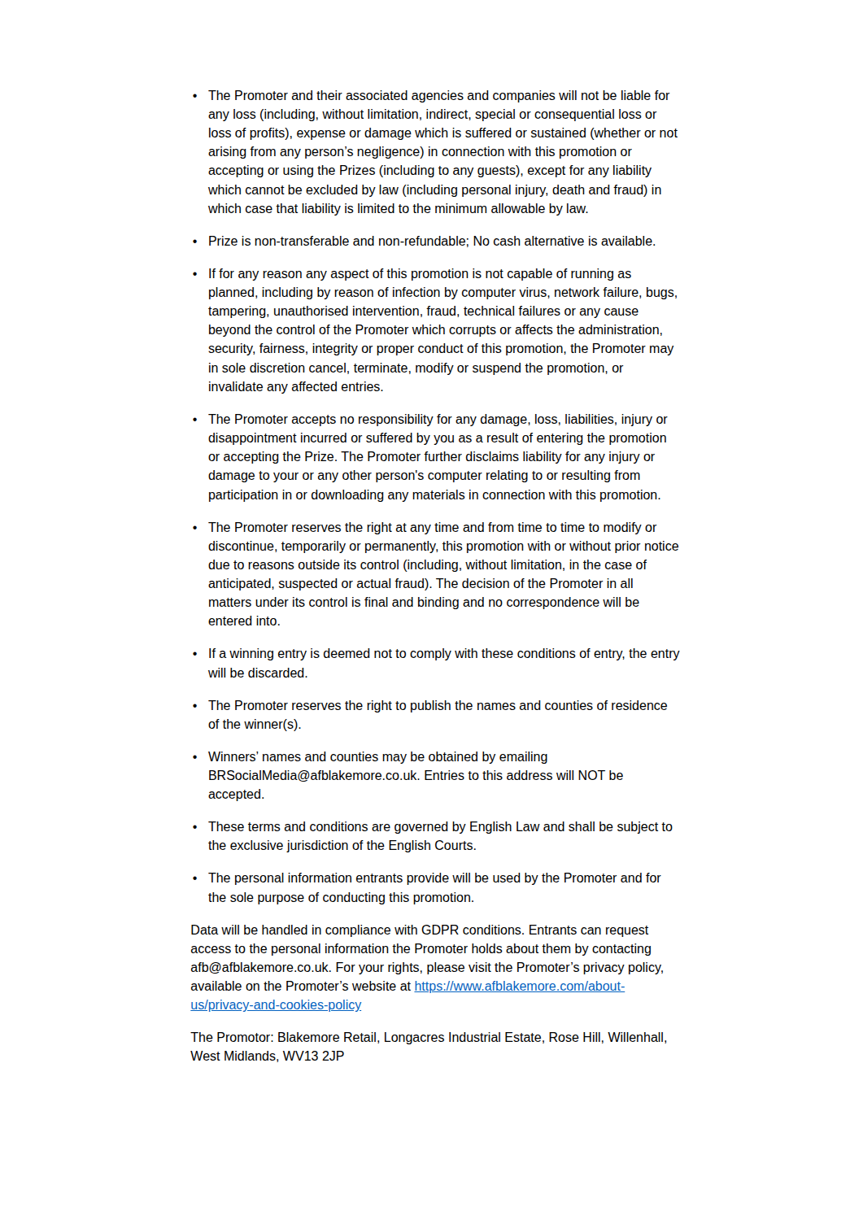The Promoter and their associated agencies and companies will not be liable for any loss (including, without limitation, indirect, special or consequential loss or loss of profits), expense or damage which is suffered or sustained (whether or not arising from any person’s negligence) in connection with this promotion or accepting or using the Prizes (including to any guests), except for any liability which cannot be excluded by law (including personal injury, death and fraud) in which case that liability is limited to the minimum allowable by law.
Prize is non-transferable and non-refundable; No cash alternative is available.
If for any reason any aspect of this promotion is not capable of running as planned, including by reason of infection by computer virus, network failure, bugs, tampering, unauthorised intervention, fraud, technical failures or any cause beyond the control of the Promoter which corrupts or affects the administration, security, fairness, integrity or proper conduct of this promotion, the Promoter may in sole discretion cancel, terminate, modify or suspend the promotion, or invalidate any affected entries.
The Promoter accepts no responsibility for any damage, loss, liabilities, injury or disappointment incurred or suffered by you as a result of entering the promotion or accepting the Prize. The Promoter further disclaims liability for any injury or damage to your or any other person's computer relating to or resulting from participation in or downloading any materials in connection with this promotion.
The Promoter reserves the right at any time and from time to time to modify or discontinue, temporarily or permanently, this promotion with or without prior notice due to reasons outside its control (including, without limitation, in the case of anticipated, suspected or actual fraud). The decision of the Promoter in all matters under its control is final and binding and no correspondence will be entered into.
If a winning entry is deemed not to comply with these conditions of entry, the entry will be discarded.
The Promoter reserves the right to publish the names and counties of residence of the winner(s).
Winners’ names and counties may be obtained by emailing BRSocialMedia@afblakemore.co.uk. Entries to this address will NOT be accepted.
These terms and conditions are governed by English Law and shall be subject to the exclusive jurisdiction of the English Courts.
The personal information entrants provide will be used by the Promoter and for the sole purpose of conducting this promotion.
Data will be handled in compliance with GDPR conditions. Entrants can request access to the personal information the Promoter holds about them by contacting afb@afblakemore.co.uk. For your rights, please visit the Promoter’s privacy policy, available on the Promoter’s website at https://www.afblakemore.com/about-us/privacy-and-cookies-policy
The Promotor: Blakemore Retail, Longacres Industrial Estate, Rose Hill, Willenhall, West Midlands, WV13 2JP